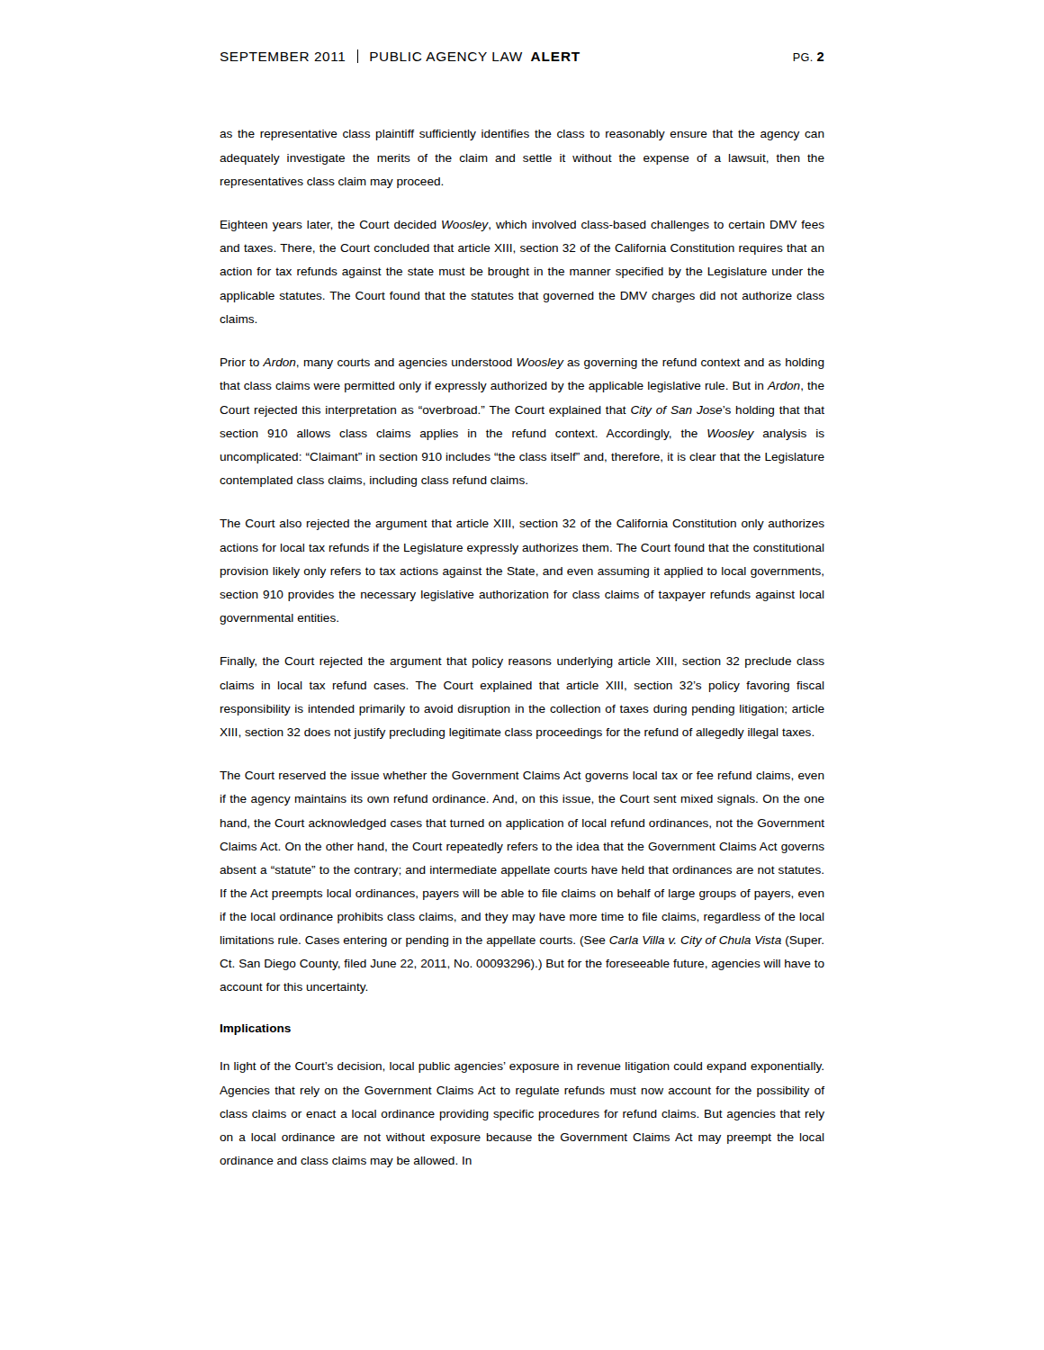SEPTEMBER 2011 PUBLIC AGENCY LAW ALERT
PG. 2
as the representative class plaintiff sufficiently identifies the class to reasonably ensure that the agency can adequately investigate the merits of the claim and settle it without the expense of a lawsuit, then the representatives class claim may proceed.
Eighteen years later, the Court decided Woosley, which involved class-based challenges to certain DMV fees and taxes. There, the Court concluded that article XIII, section 32 of the California Constitution requires that an action for tax refunds against the state must be brought in the manner specified by the Legislature under the applicable statutes. The Court found that the statutes that governed the DMV charges did not authorize class claims.
Prior to Ardon, many courts and agencies understood Woosley as governing the refund context and as holding that class claims were permitted only if expressly authorized by the applicable legislative rule. But in Ardon, the Court rejected this interpretation as “overbroad.” The Court explained that City of San Jose’s holding that that section 910 allows class claims applies in the refund context. Accordingly, the Woosley analysis is uncomplicated: “Claimant” in section 910 includes “the class itself” and, therefore, it is clear that the Legislature contemplated class claims, including class refund claims.
The Court also rejected the argument that article XIII, section 32 of the California Constitution only authorizes actions for local tax refunds if the Legislature expressly authorizes them. The Court found that the constitutional provision likely only refers to tax actions against the State, and even assuming it applied to local governments, section 910 provides the necessary legislative authorization for class claims of taxpayer refunds against local governmental entities.
Finally, the Court rejected the argument that policy reasons underlying article XIII, section 32 preclude class claims in local tax refund cases. The Court explained that article XIII, section 32’s policy favoring fiscal responsibility is intended primarily to avoid disruption in the collection of taxes during pending litigation; article XIII, section 32 does not justify precluding legitimate class proceedings for the refund of allegedly illegal taxes.
The Court reserved the issue whether the Government Claims Act governs local tax or fee refund claims, even if the agency maintains its own refund ordinance. And, on this issue, the Court sent mixed signals. On the one hand, the Court acknowledged cases that turned on application of local refund ordinances, not the Government Claims Act. On the other hand, the Court repeatedly refers to the idea that the Government Claims Act governs absent a “statute” to the contrary; and intermediate appellate courts have held that ordinances are not statutes. If the Act preempts local ordinances, payers will be able to file claims on behalf of large groups of payers, even if the local ordinance prohibits class claims, and they may have more time to file claims, regardless of the local limitations rule. Cases entering or pending in the appellate courts. (See Carla Villa v. City of Chula Vista (Super. Ct. San Diego County, filed June 22, 2011, No. 00093296).) But for the foreseeable future, agencies will have to account for this uncertainty.
Implications
In light of the Court’s decision, local public agencies’ exposure in revenue litigation could expand exponentially. Agencies that rely on the Government Claims Act to regulate refunds must now account for the possibility of class claims or enact a local ordinance providing specific procedures for refund claims. But agencies that rely on a local ordinance are not without exposure because the Government Claims Act may preempt the local ordinance and class claims may be allowed. In